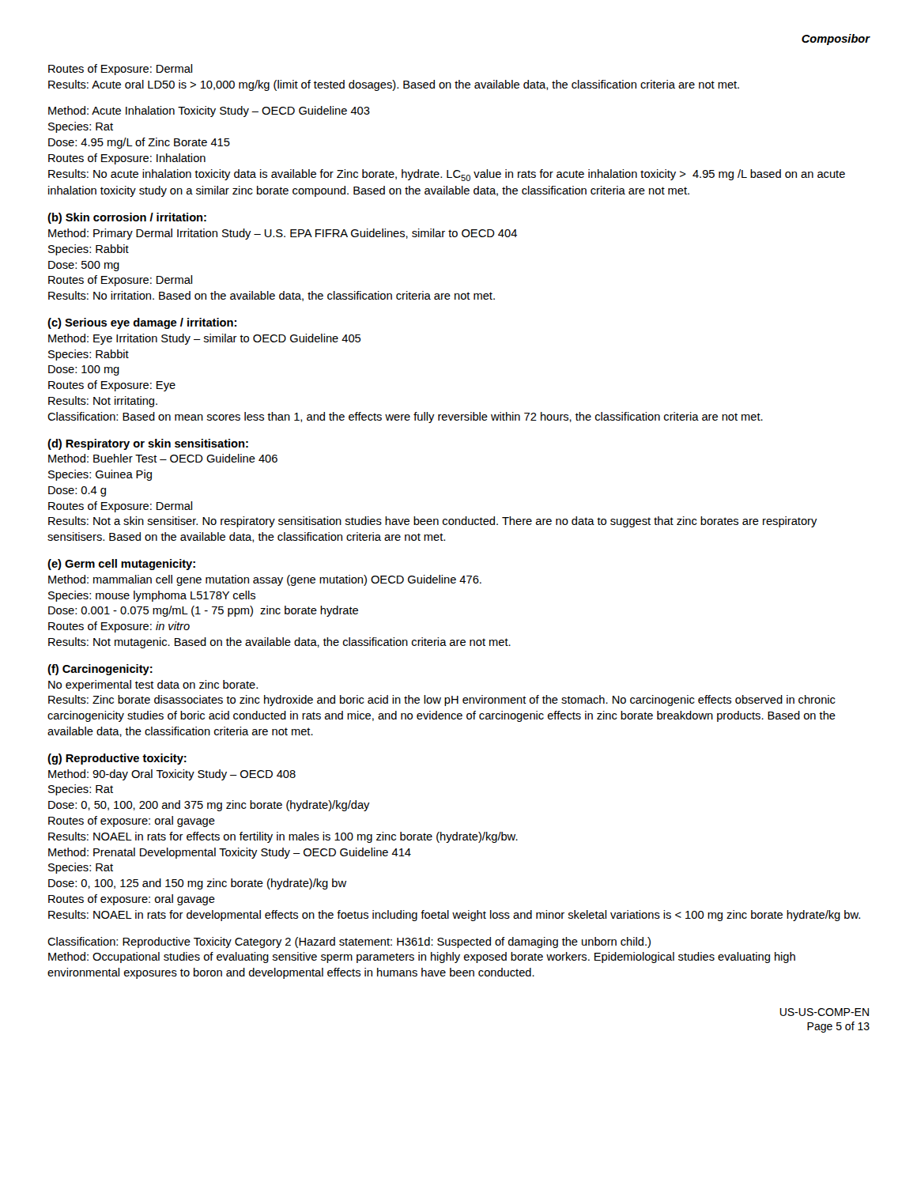Composibor
Routes of Exposure: Dermal
Results: Acute oral LD50 is > 10,000 mg/kg (limit of tested dosages). Based on the available data, the classification criteria are not met.
Method: Acute Inhalation Toxicity Study – OECD Guideline 403
Species: Rat
Dose: 4.95 mg/L of Zinc Borate 415
Routes of Exposure: Inhalation
Results: No acute inhalation toxicity data is available for Zinc borate, hydrate. LC50 value in rats for acute inhalation toxicity > 4.95 mg /L based on an acute inhalation toxicity study on a similar zinc borate compound. Based on the available data, the classification criteria are not met.
(b) Skin corrosion / irritation:
Method: Primary Dermal Irritation Study – U.S. EPA FIFRA Guidelines, similar to OECD 404
Species: Rabbit
Dose: 500 mg
Routes of Exposure: Dermal
Results: No irritation. Based on the available data, the classification criteria are not met.
(c) Serious eye damage / irritation:
Method: Eye Irritation Study – similar to OECD Guideline 405
Species: Rabbit
Dose: 100 mg
Routes of Exposure: Eye
Results: Not irritating.
Classification: Based on mean scores less than 1, and the effects were fully reversible within 72 hours, the classification criteria are not met.
(d) Respiratory or skin sensitisation:
Method: Buehler Test – OECD Guideline 406
Species: Guinea Pig
Dose: 0.4 g
Routes of Exposure: Dermal
Results: Not a skin sensitiser. No respiratory sensitisation studies have been conducted. There are no data to suggest that zinc borates are respiratory sensitisers. Based on the available data, the classification criteria are not met.
(e) Germ cell mutagenicity:
Method: mammalian cell gene mutation assay (gene mutation) OECD Guideline 476.
Species: mouse lymphoma L5178Y cells
Dose: 0.001 - 0.075 mg/mL (1 - 75 ppm) zinc borate hydrate
Routes of Exposure: in vitro
Results: Not mutagenic. Based on the available data, the classification criteria are not met.
(f) Carcinogenicity:
No experimental test data on zinc borate.
Results: Zinc borate disassociates to zinc hydroxide and boric acid in the low pH environment of the stomach. No carcinogenic effects observed in chronic carcinogenicity studies of boric acid conducted in rats and mice, and no evidence of carcinogenic effects in zinc borate breakdown products. Based on the available data, the classification criteria are not met.
(g) Reproductive toxicity:
Method: 90-day Oral Toxicity Study – OECD 408
Species: Rat
Dose: 0, 50, 100, 200 and 375 mg zinc borate (hydrate)/kg/day
Routes of exposure: oral gavage
Results: NOAEL in rats for effects on fertility in males is 100 mg zinc borate (hydrate)/kg/bw.
Method: Prenatal Developmental Toxicity Study – OECD Guideline 414
Species: Rat
Dose: 0, 100, 125 and 150 mg zinc borate (hydrate)/kg bw
Routes of exposure: oral gavage
Results: NOAEL in rats for developmental effects on the foetus including foetal weight loss and minor skeletal variations is < 100 mg zinc borate hydrate/kg bw.
Classification: Reproductive Toxicity Category 2 (Hazard statement: H361d: Suspected of damaging the unborn child.)
Method: Occupational studies of evaluating sensitive sperm parameters in highly exposed borate workers. Epidemiological studies evaluating high environmental exposures to boron and developmental effects in humans have been conducted.
US-US-COMP-EN
Page 5 of 13